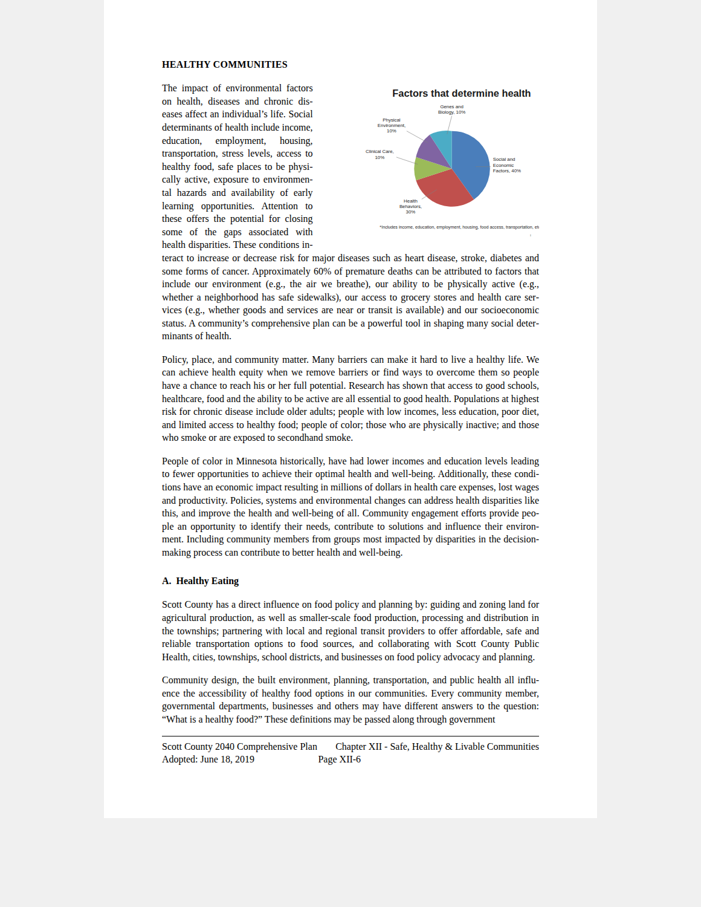HEALTHY COMMUNITIES
Factors that determine health Pie chart: Social and Economic Factors 40%, Health Behaviors 30%, Clinical Care 10%, Physical Environment 10%, Genes and Biology 10%. Factors that determine health Genes and Biology, 10% Physical Environment, 10% Clinical Care, 10% Health Behaviors, 30% Social and Economic Factors, 40% *Includes income, education, employment, housing, food access, transportation, etc. i
The impact of environmental factors on health, diseases and chronic diseases affect an individual’s life. Social determinants of health include income, education, employment, housing, transportation, stress levels, access to healthy food, safe places to be physically active, exposure to environmental hazards and availability of early learning opportunities. Attention to these offers the potential for closing some of the gaps associated with health disparities. These conditions interact to increase or decrease risk for major diseases such as heart disease, stroke, diabetes and some forms of cancer. Approximately 60% of premature deaths can be attributed to factors that include our environment (e.g., the air we breathe), our ability to be physically active (e.g., whether a neighborhood has safe sidewalks), our access to grocery stores and health care services (e.g., whether goods and services are near or transit is available) and our socioeconomic status. A community’s comprehensive plan can be a powerful tool in shaping many social determinants of health.
Policy, place, and community matter. Many barriers can make it hard to live a healthy life. We can achieve health equity when we remove barriers or find ways to overcome them so people have a chance to reach his or her full potential. Research has shown that access to good schools, healthcare, food and the ability to be active are all essential to good health. Populations at highest risk for chronic disease include older adults; people with low incomes, less education, poor diet, and limited access to healthy food; people of color; those who are physically inactive; and those who smoke or are exposed to secondhand smoke.
People of color in Minnesota historically, have had lower incomes and education levels leading to fewer opportunities to achieve their optimal health and well-being. Additionally, these conditions have an economic impact resulting in millions of dollars in health care expenses, lost wages and productivity. Policies, systems and environmental changes can address health disparities like this, and improve the health and well-being of all. Community engagement efforts provide people an opportunity to identify their needs, contribute to solutions and influence their environment. Including community members from groups most impacted by disparities in the decision-making process can contribute to better health and well-being.
A. Healthy Eating
Scott County has a direct influence on food policy and planning by: guiding and zoning land for agricultural production, as well as smaller-scale food production, processing and distribution in the townships; partnering with local and regional transit providers to offer affordable, safe and reliable transportation options to food sources, and collaborating with Scott County Public Health, cities, townships, school districts, and businesses on food policy advocacy and planning.
Community design, the built environment, planning, transportation, and public health all influence the accessibility of healthy food options in our communities. Every community member, governmental departments, businesses and others may have different answers to the question: “What is a healthy food?” These definitions may be passed along through government
Scott County 2040 Comprehensive Plan
Chapter XII - Safe, Healthy & Livable Communities
Adopted: June 18, 2019
Page XII-6